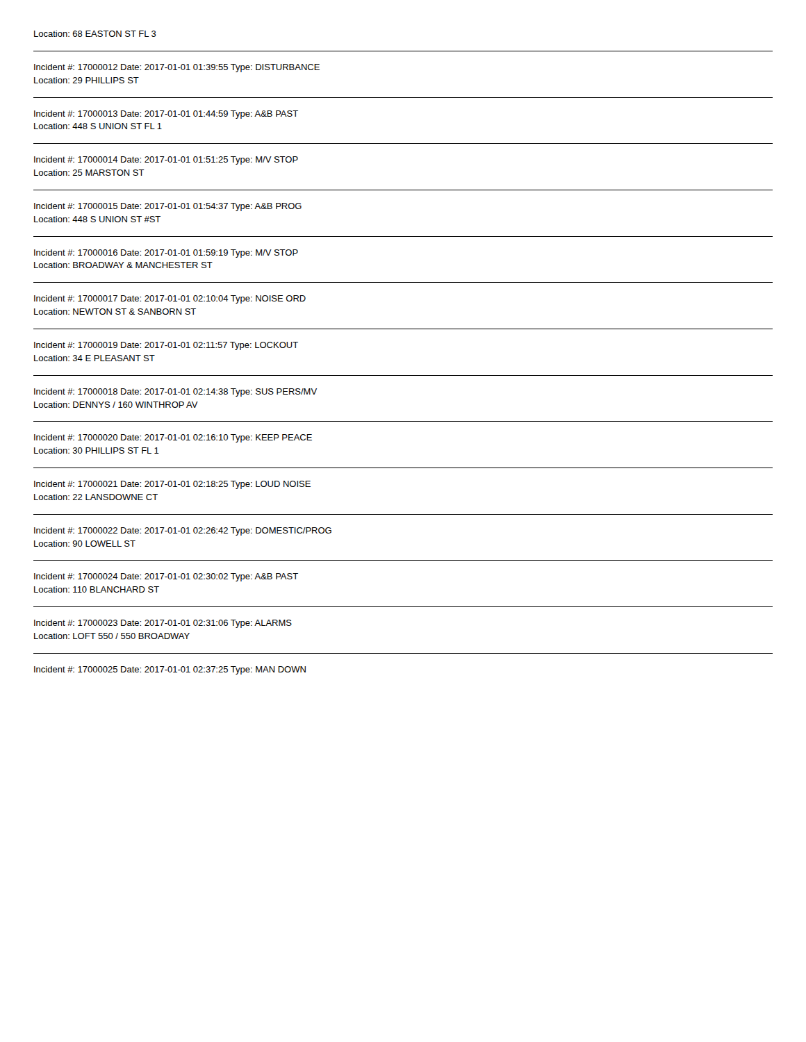Location: 68 EASTON ST FL 3
Incident #: 17000012 Date: 2017-01-01 01:39:55 Type: DISTURBANCE
Location: 29 PHILLIPS ST
Incident #: 17000013 Date: 2017-01-01 01:44:59 Type: A&B PAST
Location: 448 S UNION ST FL 1
Incident #: 17000014 Date: 2017-01-01 01:51:25 Type: M/V STOP
Location: 25 MARSTON ST
Incident #: 17000015 Date: 2017-01-01 01:54:37 Type: A&B PROG
Location: 448 S UNION ST #ST
Incident #: 17000016 Date: 2017-01-01 01:59:19 Type: M/V STOP
Location: BROADWAY & MANCHESTER ST
Incident #: 17000017 Date: 2017-01-01 02:10:04 Type: NOISE ORD
Location: NEWTON ST & SANBORN ST
Incident #: 17000019 Date: 2017-01-01 02:11:57 Type: LOCKOUT
Location: 34 E PLEASANT ST
Incident #: 17000018 Date: 2017-01-01 02:14:38 Type: SUS PERS/MV
Location: DENNYS / 160 WINTHROP AV
Incident #: 17000020 Date: 2017-01-01 02:16:10 Type: KEEP PEACE
Location: 30 PHILLIPS ST FL 1
Incident #: 17000021 Date: 2017-01-01 02:18:25 Type: LOUD NOISE
Location: 22 LANSDOWNE CT
Incident #: 17000022 Date: 2017-01-01 02:26:42 Type: DOMESTIC/PROG
Location: 90 LOWELL ST
Incident #: 17000024 Date: 2017-01-01 02:30:02 Type: A&B PAST
Location: 110 BLANCHARD ST
Incident #: 17000023 Date: 2017-01-01 02:31:06 Type: ALARMS
Location: LOFT 550 / 550 BROADWAY
Incident #: 17000025 Date: 2017-01-01 02:37:25 Type: MAN DOWN